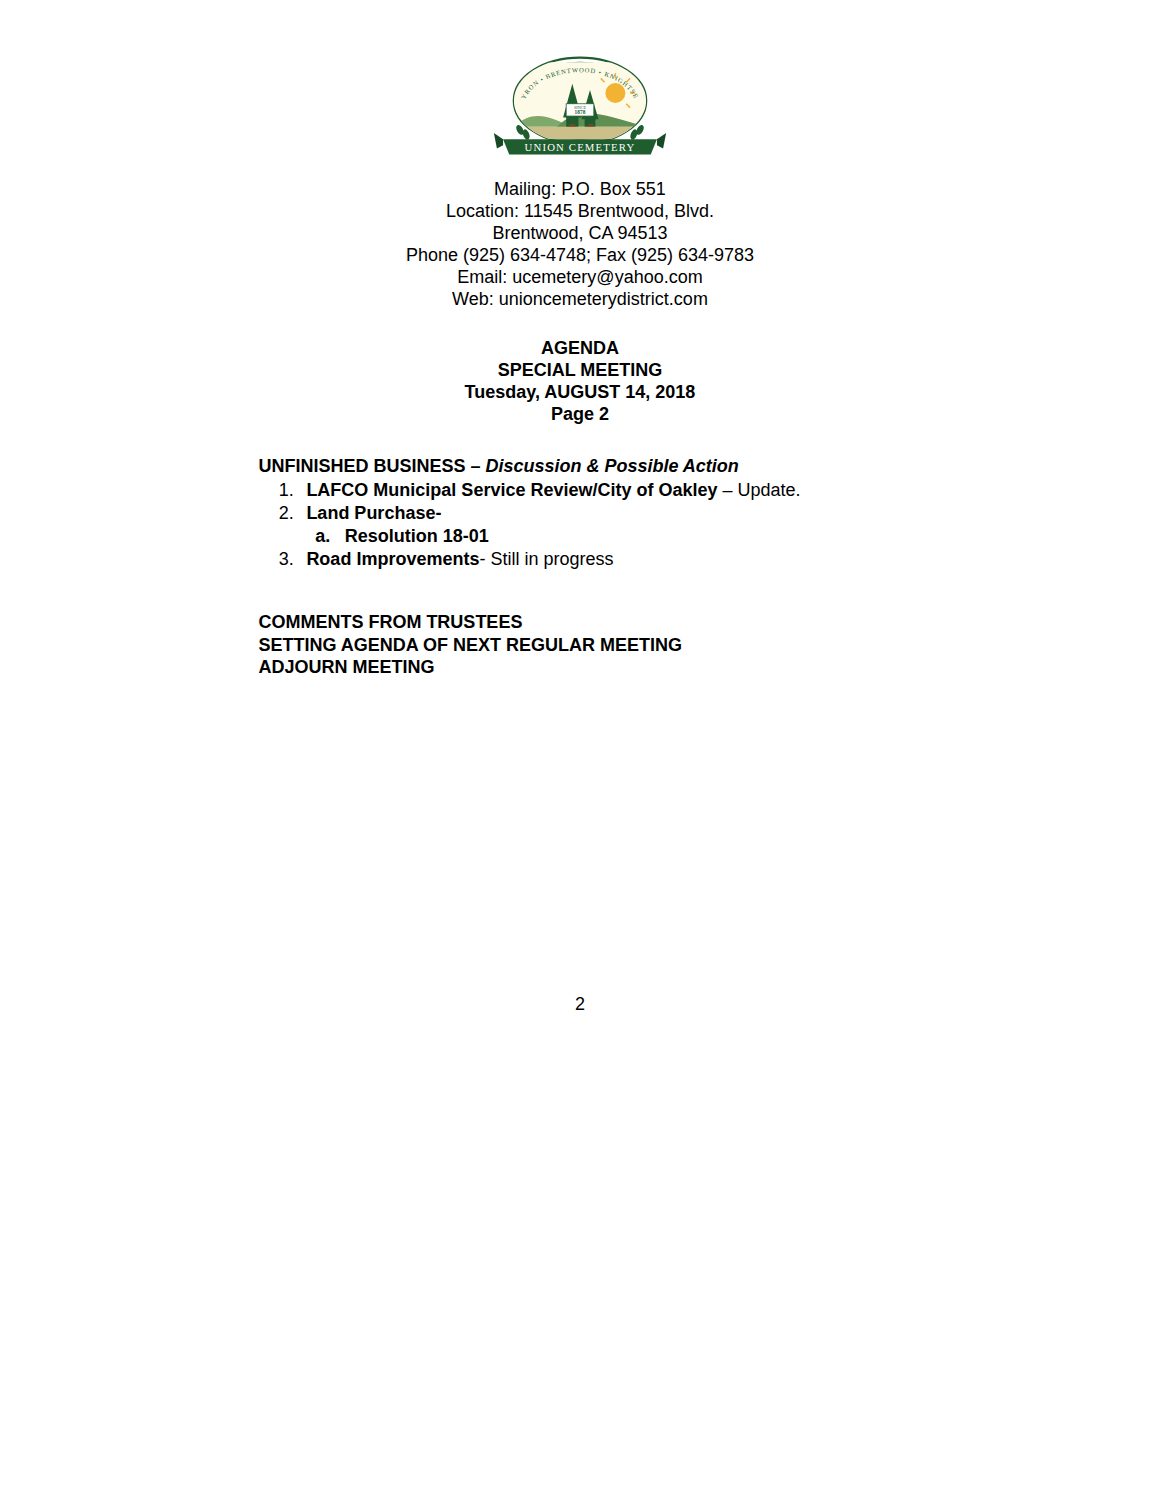BYRON • BRENTWOOD • KNIGHTSEN SINCE 1878 UNION CEMETERY
Mailing: P.O. Box 551
Location: 11545 Brentwood, Blvd.
Brentwood, CA 94513
Phone (925) 634-4748; Fax (925) 634-9783
Email: ucemetery@yahoo.com
Web: unioncemeterydistrict.com
AGENDA
SPECIAL MEETING
Tuesday, AUGUST 14, 2018
Page 2
UNFINISHED BUSINESS – Discussion & Possible Action
LAFCO Municipal Service Review/City of Oakley – Update.
Land Purchase-
Resolution 18-01
Road Improvements- Still in progress
COMMENTS FROM TRUSTEES
SETTING AGENDA OF NEXT REGULAR MEETING
ADJOURN MEETING
2